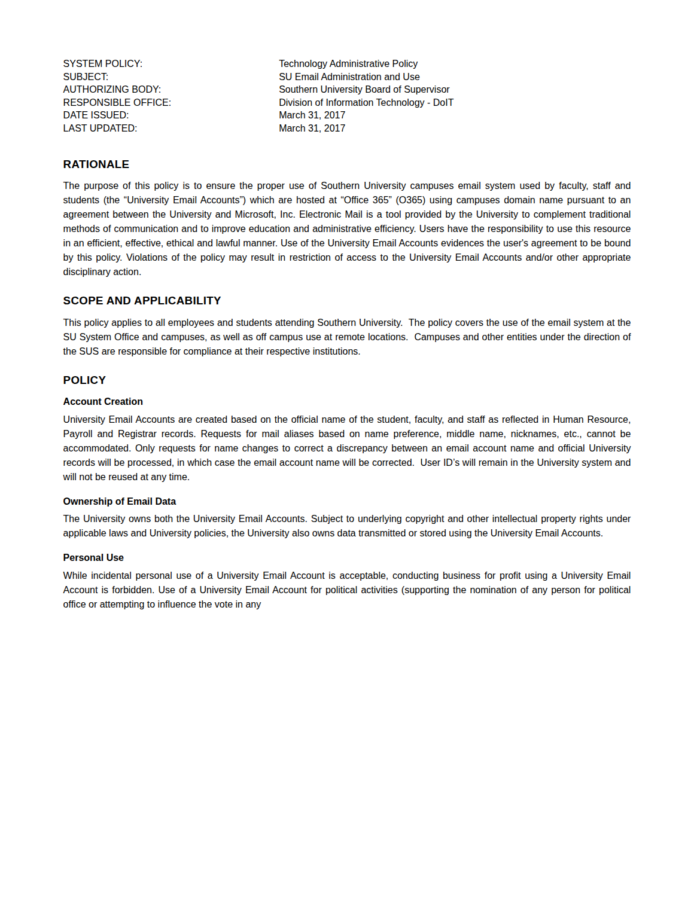| SYSTEM POLICY: | Technology Administrative Policy |
| SUBJECT: | SU Email Administration and Use |
| AUTHORIZING BODY: | Southern University Board of Supervisor |
| RESPONSIBLE OFFICE: | Division of Information Technology - DoIT |
| DATE ISSUED: | March 31, 2017 |
| LAST UPDATED: | March 31, 2017 |
RATIONALE
The purpose of this policy is to ensure the proper use of Southern University campuses email system used by faculty, staff and students (the “University Email Accounts”) which are hosted at “Office 365” (O365) using campuses domain name pursuant to an agreement between the University and Microsoft, Inc. Electronic Mail is a tool provided by the University to complement traditional methods of communication and to improve education and administrative efficiency. Users have the responsibility to use this resource in an efficient, effective, ethical and lawful manner. Use of the University Email Accounts evidences the user's agreement to be bound by this policy. Violations of the policy may result in restriction of access to the University Email Accounts and/or other appropriate disciplinary action.
SCOPE AND APPLICABILITY
This policy applies to all employees and students attending Southern University. The policy covers the use of the email system at the SU System Office and campuses, as well as off campus use at remote locations. Campuses and other entities under the direction of the SUS are responsible for compliance at their respective institutions.
POLICY
Account Creation
University Email Accounts are created based on the official name of the student, faculty, and staff as reflected in Human Resource, Payroll and Registrar records. Requests for mail aliases based on name preference, middle name, nicknames, etc., cannot be accommodated. Only requests for name changes to correct a discrepancy between an email account name and official University records will be processed, in which case the email account name will be corrected. User ID’s will remain in the University system and will not be reused at any time.
Ownership of Email Data
The University owns both the University Email Accounts. Subject to underlying copyright and other intellectual property rights under applicable laws and University policies, the University also owns data transmitted or stored using the University Email Accounts.
Personal Use
While incidental personal use of a University Email Account is acceptable, conducting business for profit using a University Email Account is forbidden. Use of a University Email Account for political activities (supporting the nomination of any person for political office or attempting to influence the vote in any